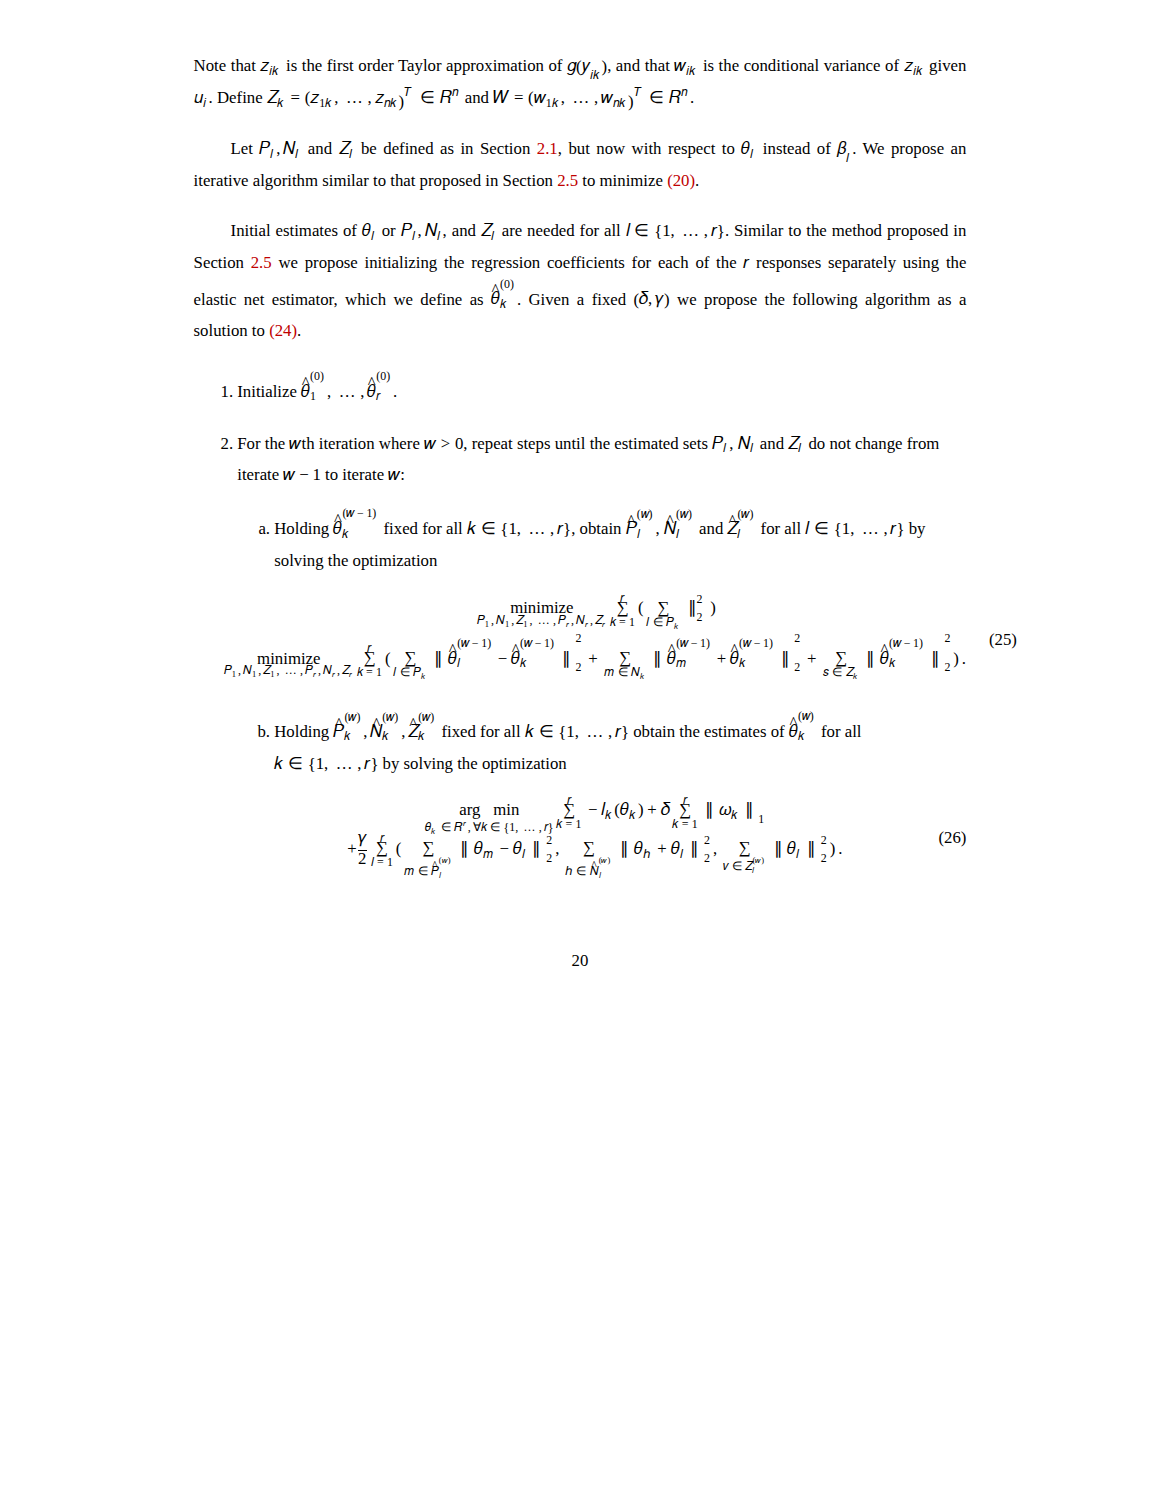Note that zik is the first order Taylor approximation of g(yik), and that wik is the conditional variance of zik given ui. Define Zk=(z1k,…,znk)T∈Rn and W=(w1k,…,wnk)T∈Rn.
Let Pl,Nl and Zl be defined as in Section 2.1, but now with respect to θl instead of βl. We propose an iterative algorithm similar to that proposed in Section 2.5 to minimize (20).
Initial estimates of θl or Pl,Nl, and Zl are needed for all l∈{1,…,r}. Similar to the method proposed in Section 2.5 we propose initializing the regression coefficients for each of the r responses separately using the elastic net estimator, which we define as θ^k(0). Given a fixed (δ,γ) we propose the following algorithm as a solution to (24).
Initialize θ^1(0),…,θ^r(0).
For the wth iteration where w>0, repeat steps until the estimated sets Pl, Nl and Zl do not change from iterate w−1 to iterate w:
Holding θ^k(w−1) fixed for all k∈{1,…,r}, obtain P^l(w), N^l(w) and Z^l(w) for all l∈{1,…,r} by solving the optimization
minimize P1,N1,Z1,…,Pr,Nr,Zr ∑ k=1 r ( ∑l∈Pk ∥22 ⁣ )
minimize P1,N1,Z1,…,Pr,Nr,Zr ∑k=1r ( ∑l∈Pk ∥θ^l(w−1)−θ^k(w−1)∥22 + ∑m∈Nk ∥θ^m(w−1)+θ^k(w−1)∥22 + ∑s∈Zk ∥θ^k(w−1)∥22 ) .
(25)
Holding P^k(w),N^k(w),Z^k(w) fixed for all k∈{1,…,r} obtain the estimates of θ^k(w) for all k∈{1,…,r} by solving the optimization
arg min θk∈Rr,∀k∈{1,…,r} ∑k=1r −lk(θk) +δ ∑k=1r ∥ωk∥1 + γ2 ∑l=1r ( ∑m∈P^l(w) ∥θm−θl∥22 , ∑h∈N^l(w) ∥θh+θl∥22 , ∑v∈Zl(w) ∥θl∥22 ) .
(26)
20